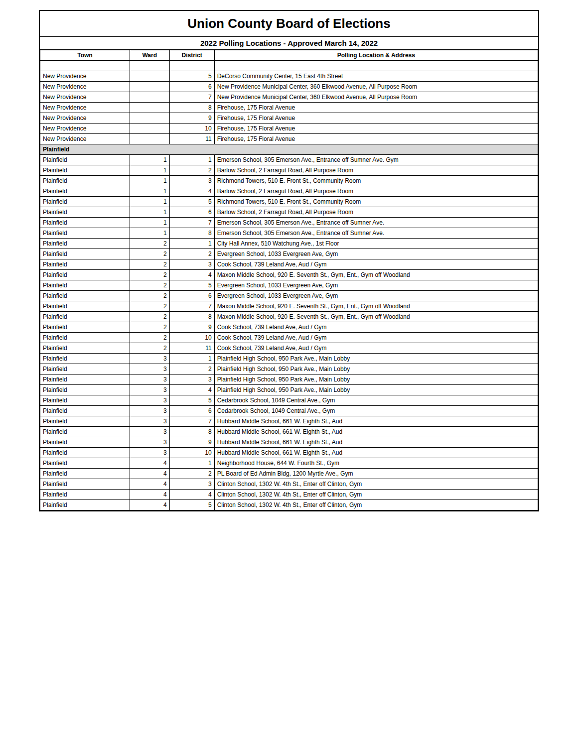Union County Board of Elections
2022 Polling Locations - Approved March 14, 2022
| Town | Ward | District | Polling Location & Address |
| --- | --- | --- | --- |
| New Providence | | 5 | DeCorso Community Center, 15 East 4th Street |
| New Providence | | 6 | New Providence Municipal Center, 360 Elkwood Avenue, All Purpose Room |
| New Providence | | 7 | New Providence Municipal Center, 360 Elkwood Avenue, All Purpose Room |
| New Providence | | 8 | Firehouse, 175 Floral Avenue |
| New Providence | | 9 | Firehouse, 175 Floral Avenue |
| New Providence | | 10 | Firehouse, 175 Floral Avenue |
| New Providence | | 11 | Firehouse, 175 Floral Avenue |
| Plainfield |
| Plainfield | 1 | 1 | Emerson School, 305 Emerson Ave., Entrance off Sumner Ave. Gym |
| Plainfield | 1 | 2 | Barlow School, 2 Farragut Road, All Purpose Room |
| Plainfield | 1 | 3 | Richmond Towers, 510 E. Front St., Community Room |
| Plainfield | 1 | 4 | Barlow School, 2 Farragut Road, All Purpose Room |
| Plainfield | 1 | 5 | Richmond Towers, 510 E. Front St., Community Room |
| Plainfield | 1 | 6 | Barlow School, 2 Farragut Road, All Purpose Room |
| Plainfield | 1 | 7 | Emerson School, 305 Emerson Ave., Entrance off Sumner Ave. |
| Plainfield | 1 | 8 | Emerson School, 305 Emerson Ave., Entrance off Sumner Ave. |
| Plainfield | 2 | 1 | City Hall Annex, 510 Watchung Ave., 1st Floor |
| Plainfield | 2 | 2 | Evergreen School, 1033 Evergreen Ave, Gym |
| Plainfield | 2 | 3 | Cook School, 739 Leland Ave, Aud / Gym |
| Plainfield | 2 | 4 | Maxon Middle School, 920 E. Seventh St., Gym, Ent., Gym off Woodland |
| Plainfield | 2 | 5 | Evergreen School, 1033 Evergreen Ave, Gym |
| Plainfield | 2 | 6 | Evergreen School, 1033 Evergreen Ave, Gym |
| Plainfield | 2 | 7 | Maxon Middle School, 920 E. Seventh St., Gym, Ent., Gym off Woodland |
| Plainfield | 2 | 8 | Maxon Middle School, 920 E. Seventh St., Gym, Ent., Gym off Woodland |
| Plainfield | 2 | 9 | Cook School, 739 Leland Ave, Aud / Gym |
| Plainfield | 2 | 10 | Cook School, 739 Leland Ave, Aud / Gym |
| Plainfield | 2 | 11 | Cook School, 739 Leland Ave, Aud / Gym |
| Plainfield | 3 | 1 | Plainfield High School, 950 Park Ave., Main Lobby |
| Plainfield | 3 | 2 | Plainfield High School, 950 Park Ave., Main Lobby |
| Plainfield | 3 | 3 | Plainfield High School, 950 Park Ave., Main Lobby |
| Plainfield | 3 | 4 | Plainfield High School, 950 Park Ave., Main Lobby |
| Plainfield | 3 | 5 | Cedarbrook School, 1049 Central Ave., Gym |
| Plainfield | 3 | 6 | Cedarbrook School, 1049 Central Ave., Gym |
| Plainfield | 3 | 7 | Hubbard Middle School, 661 W. Eighth St., Aud |
| Plainfield | 3 | 8 | Hubbard Middle School, 661 W. Eighth St., Aud |
| Plainfield | 3 | 9 | Hubbard Middle School, 661 W. Eighth St., Aud |
| Plainfield | 3 | 10 | Hubbard Middle School, 661 W. Eighth St., Aud |
| Plainfield | 4 | 1 | Neighborhood House, 644 W. Fourth St., Gym |
| Plainfield | 4 | 2 | PL Board of Ed Admin Bldg, 1200 Myrtle Ave., Gym |
| Plainfield | 4 | 3 | Clinton School, 1302 W. 4th St., Enter off Clinton, Gym |
| Plainfield | 4 | 4 | Clinton School, 1302 W. 4th St., Enter off Clinton, Gym |
| Plainfield | 4 | 5 | Clinton School, 1302 W. 4th St., Enter off Clinton, Gym |